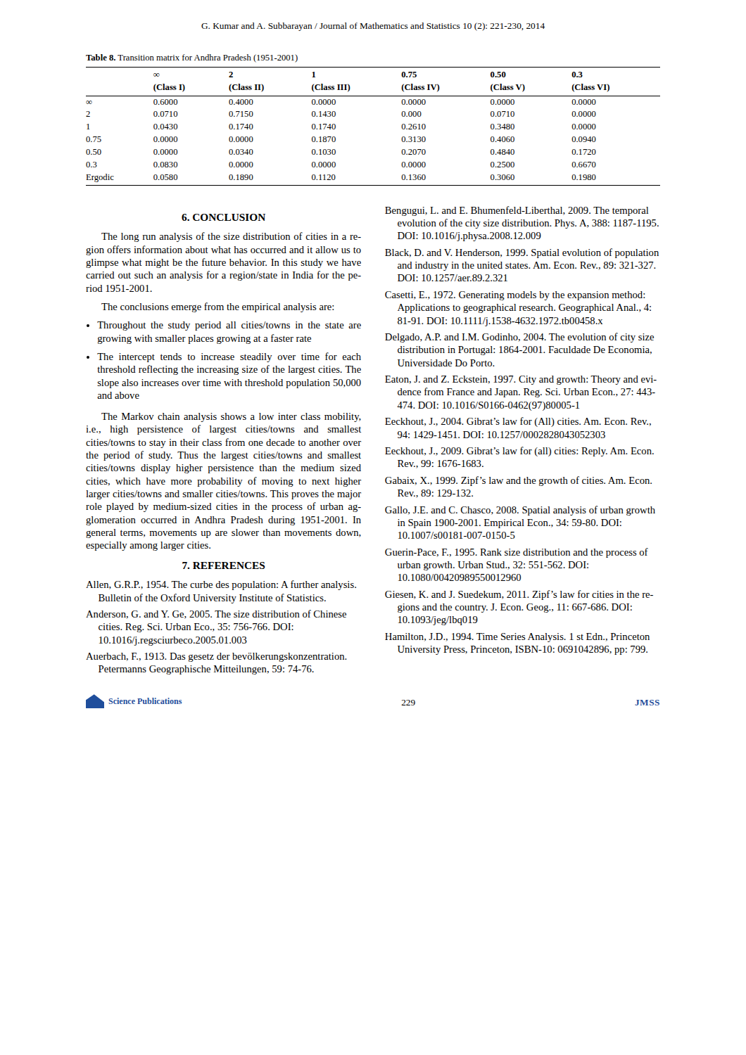G. Kumar and A. Subbarayan / Journal of Mathematics and Statistics 10 (2): 221-230, 2014
Table 8. Transition matrix for Andhra Pradesh (1951-2001)
| | ∞ | 2 | 1 | 0.75 | 0.50 | 0.3 |
| --- | --- | --- | --- | --- | --- | --- |
| | (Class I) | (Class II) | (Class III) | (Class IV) | (Class V) | (Class VI) |
| ∞ | 0.6000 | 0.4000 | 0.0000 | 0.0000 | 0.0000 | 0.0000 |
| 2 | 0.0710 | 0.7150 | 0.1430 | 0.000 | 0.0710 | 0.0000 |
| 1 | 0.0430 | 0.1740 | 0.1740 | 0.2610 | 0.3480 | 0.0000 |
| 0.75 | 0.0000 | 0.0000 | 0.1870 | 0.3130 | 0.4060 | 0.0940 |
| 0.50 | 0.0000 | 0.0340 | 0.1030 | 0.2070 | 0.4840 | 0.1720 |
| 0.3 | 0.0830 | 0.0000 | 0.0000 | 0.0000 | 0.2500 | 0.6670 |
| Ergodic | 0.0580 | 0.1890 | 0.1120 | 0.1360 | 0.3060 | 0.1980 |
6. CONCLUSION
The long run analysis of the size distribution of cities in a region offers information about what has occurred and it allow us to glimpse what might be the future behavior. In this study we have carried out such an analysis for a region/state in India for the period 1951-2001.
The conclusions emerge from the empirical analysis are:
Throughout the study period all cities/towns in the state are growing with smaller places growing at a faster rate
The intercept tends to increase steadily over time for each threshold reflecting the increasing size of the largest cities. The slope also increases over time with threshold population 50,000 and above
The Markov chain analysis shows a low inter class mobility, i.e., high persistence of largest cities/towns and smallest cities/towns to stay in their class from one decade to another over the period of study. Thus the largest cities/towns and smallest cities/towns display higher persistence than the medium sized cities, which have more probability of moving to next higher larger cities/towns and smaller cities/towns. This proves the major role played by medium-sized cities in the process of urban agglomeration occurred in Andhra Pradesh during 1951-2001. In general terms, movements up are slower than movements down, especially among larger cities.
7. REFERENCES
Allen, G.R.P., 1954. The curbe des population: A further analysis. Bulletin of the Oxford University Institute of Statistics.
Anderson, G. and Y. Ge, 2005. The size distribution of Chinese cities. Reg. Sci. Urban Eco., 35: 756-766. DOI: 10.1016/j.regsciurbeco.2005.01.003
Auerbach, F., 1913. Das gesetz der bevölkerungskonzentration. Petermanns Geographische Mitteilungen, 59: 74-76.
Bengugui, L. and E. Bhumenfeld-Liberthal, 2009. The temporal evolution of the city size distribution. Phys. A, 388: 1187-1195. DOI: 10.1016/j.physa.2008.12.009
Black, D. and V. Henderson, 1999. Spatial evolution of population and industry in the united states. Am. Econ. Rev., 89: 321-327. DOI: 10.1257/aer.89.2.321
Casetti, E., 1972. Generating models by the expansion method: Applications to geographical research. Geographical Anal., 4: 81-91. DOI: 10.1111/j.1538-4632.1972.tb00458.x
Delgado, A.P. and I.M. Godinho, 2004. The evolution of city size distribution in Portugal: 1864-2001. Faculdade De Economia, Universidade Do Porto.
Eaton, J. and Z. Eckstein, 1997. City and growth: Theory and evidence from France and Japan. Reg. Sci. Urban Econ., 27: 443-474. DOI: 10.1016/S0166-0462(97)80005-1
Eeckhout, J., 2004. Gibrat’s law for (All) cities. Am. Econ. Rev., 94: 1429-1451. DOI: 10.1257/0002828043052303
Eeckhout, J., 2009. Gibrat’s law for (all) cities: Reply. Am. Econ. Rev., 99: 1676-1683.
Gabaix, X., 1999. Zipf’s law and the growth of cities. Am. Econ. Rev., 89: 129-132.
Gallo, J.E. and C. Chasco, 2008. Spatial analysis of urban growth in Spain 1900-2001. Empirical Econ., 34: 59-80. DOI: 10.1007/s00181-007-0150-5
Guerin-Pace, F., 1995. Rank size distribution and the process of urban growth. Urban Stud., 32: 551-562. DOI: 10.1080/00420989550012960
Giesen, K. and J. Suedekum, 2011. Zipf’s law for cities in the regions and the country. J. Econ. Geog., 11: 667-686. DOI: 10.1093/jeg/lbq019
Hamilton, J.D., 1994. Time Series Analysis. 1 st Edn., Princeton University Press, Princeton, ISBN-10: 0691042896, pp: 799.
Science Publications
229
JMSS